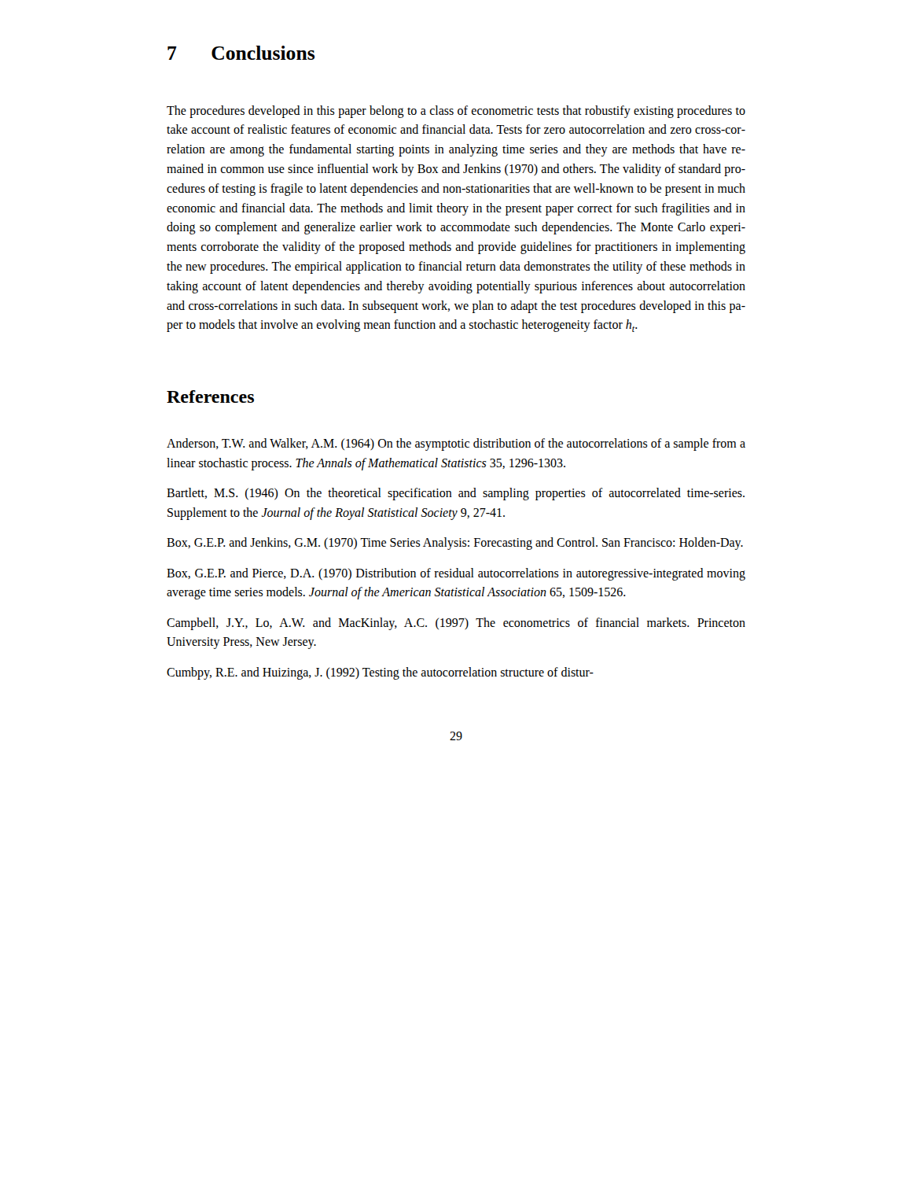7 Conclusions
The procedures developed in this paper belong to a class of econometric tests that robustify existing procedures to take account of realistic features of economic and financial data. Tests for zero autocorrelation and zero cross-correlation are among the fundamental starting points in analyzing time series and they are methods that have remained in common use since influential work by Box and Jenkins (1970) and others. The validity of standard procedures of testing is fragile to latent dependencies and non-stationarities that are well-known to be present in much economic and financial data. The methods and limit theory in the present paper correct for such fragilities and in doing so complement and generalize earlier work to accommodate such dependencies. The Monte Carlo experiments corroborate the validity of the proposed methods and provide guidelines for practitioners in implementing the new procedures. The empirical application to financial return data demonstrates the utility of these methods in taking account of latent dependencies and thereby avoiding potentially spurious inferences about autocorrelation and cross-correlations in such data. In subsequent work, we plan to adapt the test procedures developed in this paper to models that involve an evolving mean function and a stochastic heterogeneity factor ht.
References
Anderson, T.W. and Walker, A.M. (1964) On the asymptotic distribution of the autocorrelations of a sample from a linear stochastic process. The Annals of Mathematical Statistics 35, 1296-1303.
Bartlett, M.S. (1946) On the theoretical specification and sampling properties of autocorrelated time-series. Supplement to the Journal of the Royal Statistical Society 9, 27-41.
Box, G.E.P. and Jenkins, G.M. (1970) Time Series Analysis: Forecasting and Control. San Francisco: Holden-Day.
Box, G.E.P. and Pierce, D.A. (1970) Distribution of residual autocorrelations in autoregressive-integrated moving average time series models. Journal of the American Statistical Association 65, 1509-1526.
Campbell, J.Y., Lo, A.W. and MacKinlay, A.C. (1997) The econometrics of financial markets. Princeton University Press, New Jersey.
Cumbpy, R.E. and Huizinga, J. (1992) Testing the autocorrelation structure of distur-
29